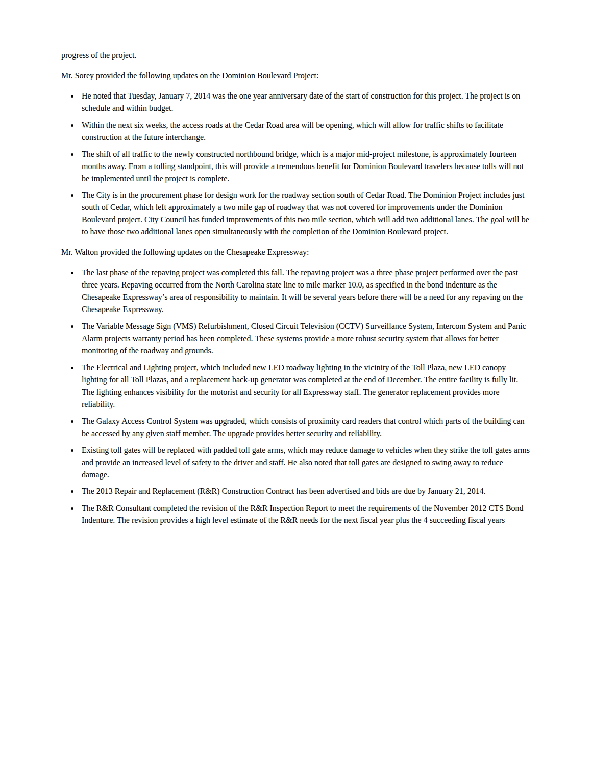progress of the project.
Mr. Sorey provided the following updates on the Dominion Boulevard Project:
He noted that Tuesday, January 7, 2014 was the one year anniversary date of the start of construction for this project. The project is on schedule and within budget.
Within the next six weeks, the access roads at the Cedar Road area will be opening, which will allow for traffic shifts to facilitate construction at the future interchange.
The shift of all traffic to the newly constructed northbound bridge, which is a major mid-project milestone, is approximately fourteen months away. From a tolling standpoint, this will provide a tremendous benefit for Dominion Boulevard travelers because tolls will not be implemented until the project is complete.
The City is in the procurement phase for design work for the roadway section south of Cedar Road. The Dominion Project includes just south of Cedar, which left approximately a two mile gap of roadway that was not covered for improvements under the Dominion Boulevard project. City Council has funded improvements of this two mile section, which will add two additional lanes. The goal will be to have those two additional lanes open simultaneously with the completion of the Dominion Boulevard project.
Mr. Walton provided the following updates on the Chesapeake Expressway:
The last phase of the repaving project was completed this fall. The repaving project was a three phase project performed over the past three years. Repaving occurred from the North Carolina state line to mile marker 10.0, as specified in the bond indenture as the Chesapeake Expressway’s area of responsibility to maintain. It will be several years before there will be a need for any repaving on the Chesapeake Expressway.
The Variable Message Sign (VMS) Refurbishment, Closed Circuit Television (CCTV) Surveillance System, Intercom System and Panic Alarm projects warranty period has been completed. These systems provide a more robust security system that allows for better monitoring of the roadway and grounds.
The Electrical and Lighting project, which included new LED roadway lighting in the vicinity of the Toll Plaza, new LED canopy lighting for all Toll Plazas, and a replacement back-up generator was completed at the end of December. The entire facility is fully lit. The lighting enhances visibility for the motorist and security for all Expressway staff. The generator replacement provides more reliability.
The Galaxy Access Control System was upgraded, which consists of proximity card readers that control which parts of the building can be accessed by any given staff member. The upgrade provides better security and reliability.
Existing toll gates will be replaced with padded toll gate arms, which may reduce damage to vehicles when they strike the toll gates arms and provide an increased level of safety to the driver and staff. He also noted that toll gates are designed to swing away to reduce damage.
The 2013 Repair and Replacement (R&R) Construction Contract has been advertised and bids are due by January 21, 2014.
The R&R Consultant completed the revision of the R&R Inspection Report to meet the requirements of the November 2012 CTS Bond Indenture. The revision provides a high level estimate of the R&R needs for the next fiscal year plus the 4 succeeding fiscal years